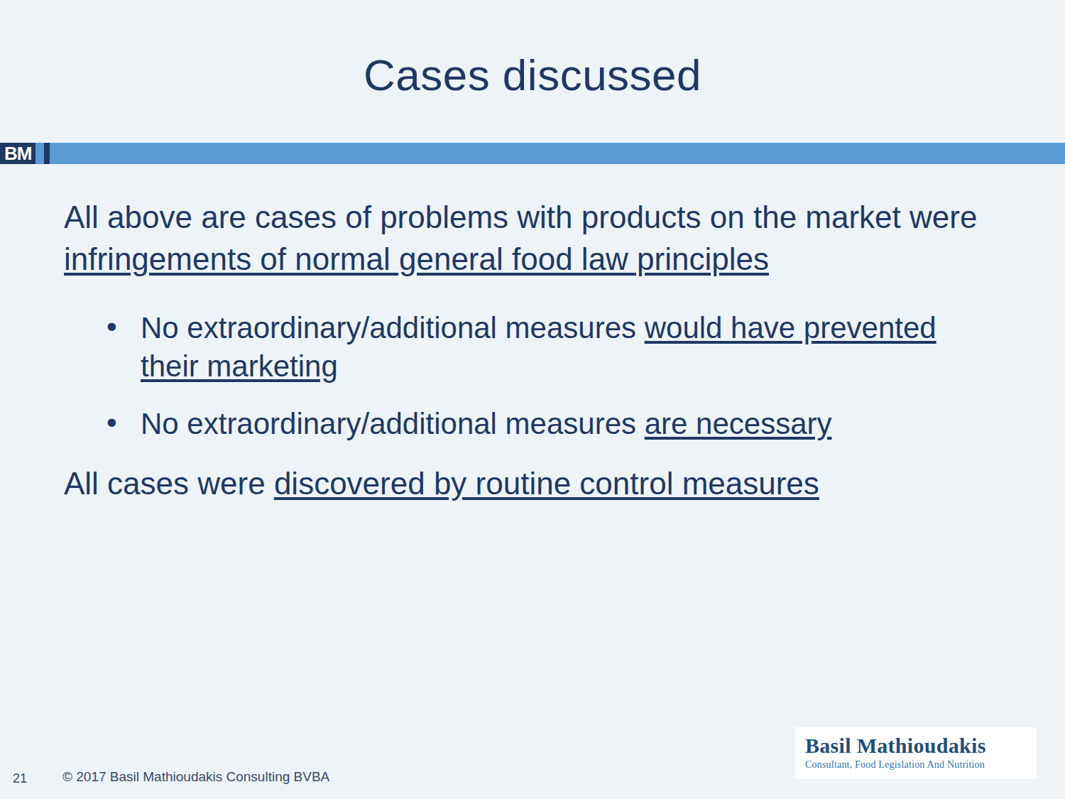Cases discussed
BM
All above are cases of problems with products on the market were infringements of normal general food law principles
No extraordinary/additional measures would have prevented their marketing
No extraordinary/additional measures are necessary
All cases were discovered by routine control measures
21 © 2017 Basil Mathioudakis Consulting BVBA
Basil Mathioudakis
Consultant, Food Legislation And Nutrition